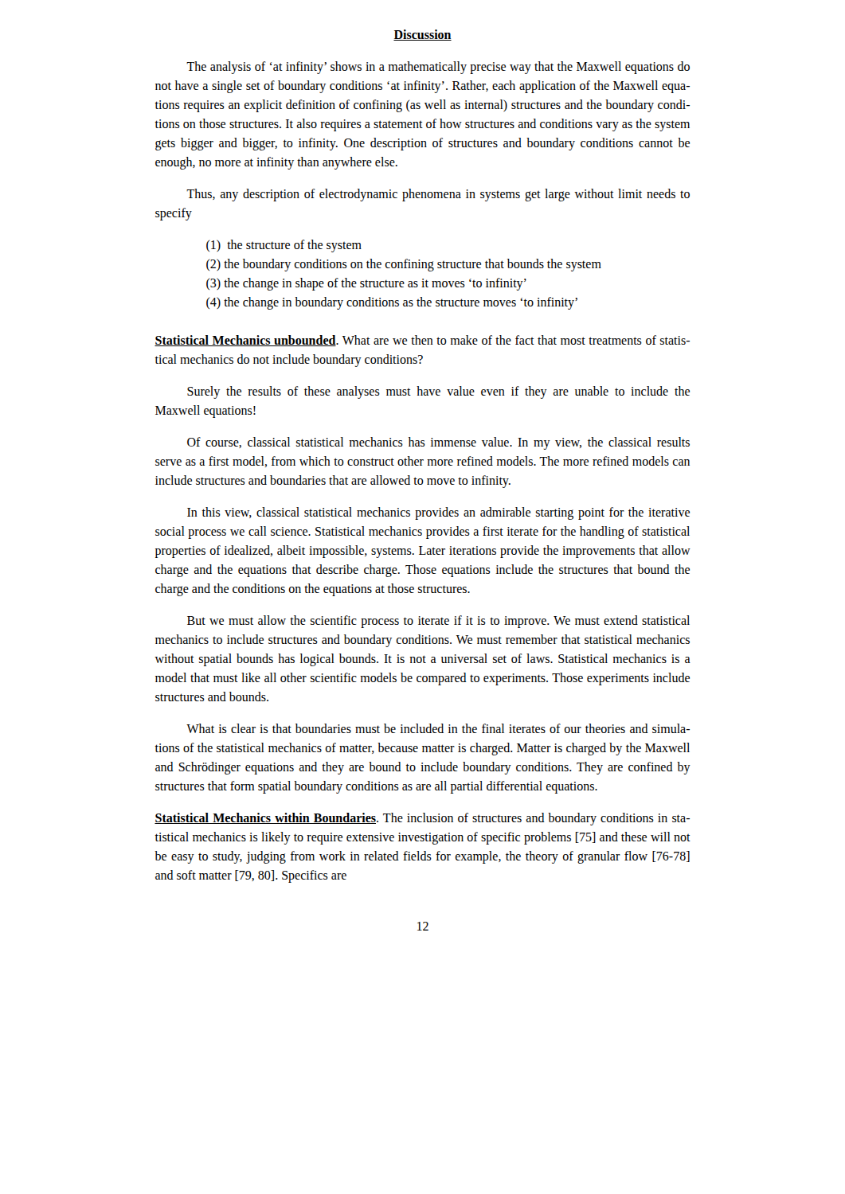Discussion
The analysis of ‘at infinity’ shows in a mathematically precise way that the Maxwell equations do not have a single set of boundary conditions ‘at infinity’. Rather, each application of the Maxwell equations requires an explicit definition of confining (as well as internal) structures and the boundary conditions on those structures. It also requires a statement of how structures and conditions vary as the system gets bigger and bigger, to infinity. One description of structures and boundary conditions cannot be enough, no more at infinity than anywhere else.
Thus, any description of electrodynamic phenomena in systems get large without limit needs to specify
(1) the structure of the system
(2) the boundary conditions on the confining structure that bounds the system
(3) the change in shape of the structure as it moves ‘to infinity’
(4) the change in boundary conditions as the structure moves ‘to infinity’
Statistical Mechanics unbounded. What are we then to make of the fact that most treatments of statistical mechanics do not include boundary conditions?
Surely the results of these analyses must have value even if they are unable to include the Maxwell equations!
Of course, classical statistical mechanics has immense value. In my view, the classical results serve as a first model, from which to construct other more refined models. The more refined models can include structures and boundaries that are allowed to move to infinity.
In this view, classical statistical mechanics provides an admirable starting point for the iterative social process we call science. Statistical mechanics provides a first iterate for the handling of statistical properties of idealized, albeit impossible, systems. Later iterations provide the improvements that allow charge and the equations that describe charge. Those equations include the structures that bound the charge and the conditions on the equations at those structures.
But we must allow the scientific process to iterate if it is to improve. We must extend statistical mechanics to include structures and boundary conditions. We must remember that statistical mechanics without spatial bounds has logical bounds. It is not a universal set of laws. Statistical mechanics is a model that must like all other scientific models be compared to experiments. Those experiments include structures and bounds.
What is clear is that boundaries must be included in the final iterates of our theories and simulations of the statistical mechanics of matter, because matter is charged. Matter is charged by the Maxwell and Schrödinger equations and they are bound to include boundary conditions. They are confined by structures that form spatial boundary conditions as are all partial differential equations.
Statistical Mechanics within Boundaries. The inclusion of structures and boundary conditions in statistical mechanics is likely to require extensive investigation of specific problems [75] and these will not be easy to study, judging from work in related fields for example, the theory of granular flow [76-78] and soft matter [79, 80]. Specifics are
12